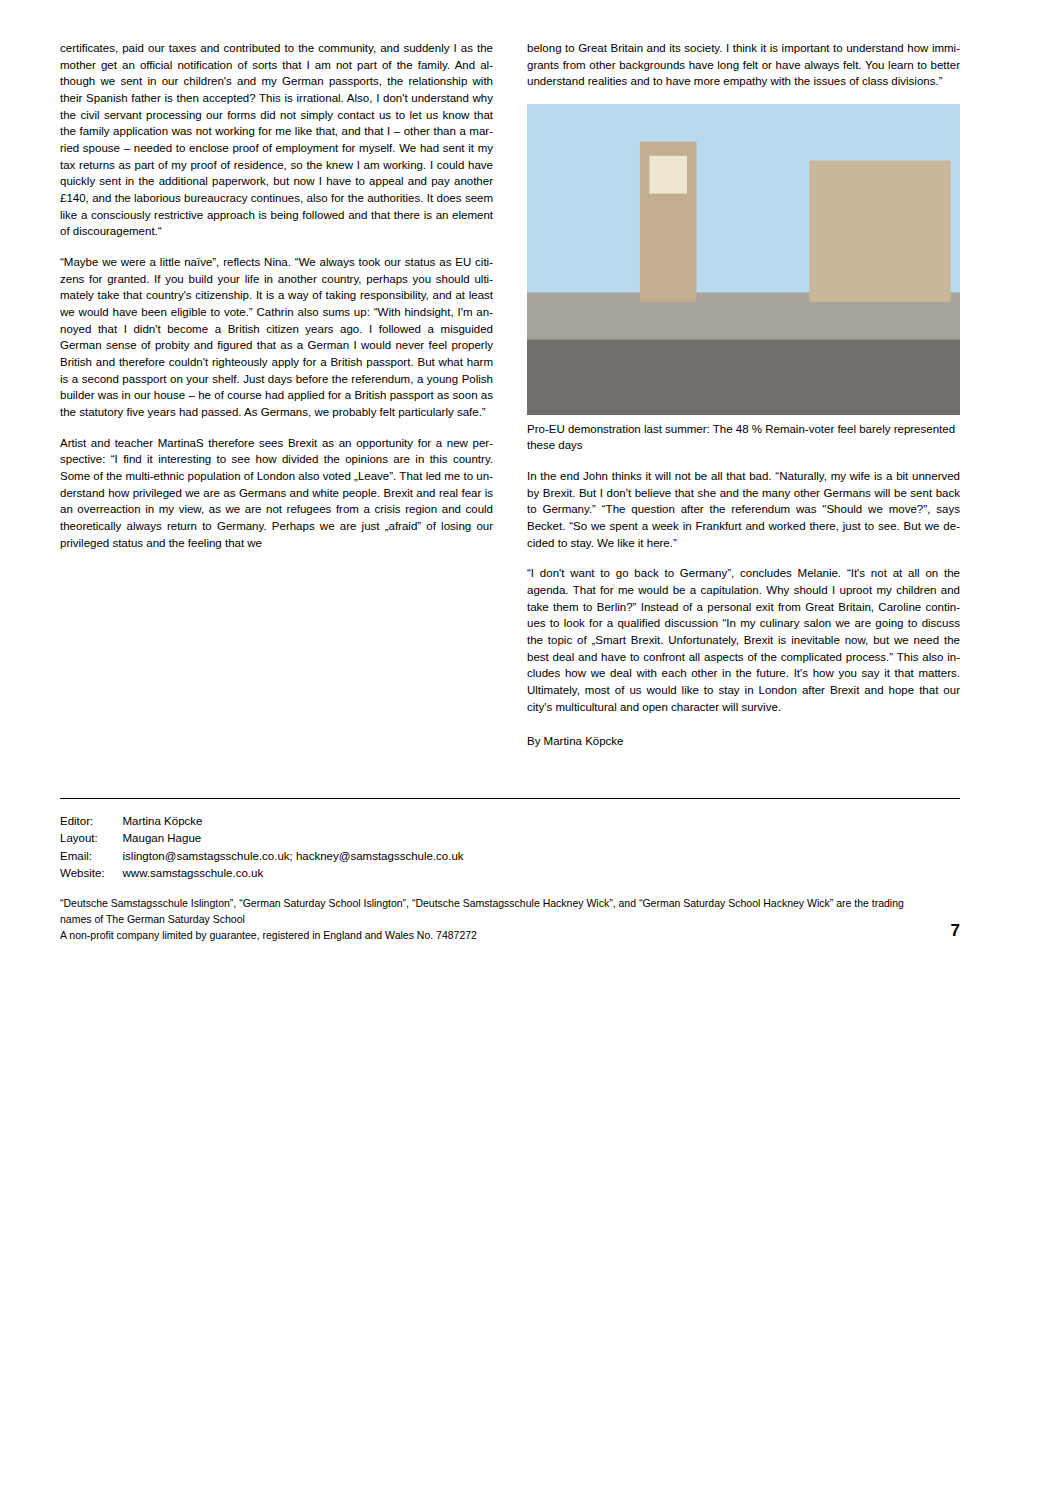certificates, paid our taxes and contributed to the community, and suddenly I as the mother get an official notification of sorts that I am not part of the family. And although we sent in our children's and my German passports, the relationship with their Spanish father is then accepted? This is irrational. Also, I don't understand why the civil servant processing our forms did not simply contact us to let us know that the family application was not working for me like that, and that I – other than a married spouse – needed to enclose proof of employment for myself. We had sent it my tax returns as part of my proof of residence, so the knew I am working. I could have quickly sent in the additional paperwork, but now I have to appeal and pay another £140, and the laborious bureaucracy continues, also for the authorities. It does seem like a consciously restrictive approach is being followed and that there is an element of discouragement.“
“Maybe we were a little naïve”, reflects Nina. “We always took our status as EU citizens for granted. If you build your life in another country, perhaps you should ultimately take that country's citizenship. It is a way of taking responsibility, and at least we would have been eligible to vote.” Cathrin also sums up: “With hindsight, I'm annoyed that I didn't become a British citizen years ago. I followed a misguided German sense of probity and figured that as a German I would never feel properly British and therefore couldn't righteously apply for a British passport. But what harm is a second passport on your shelf. Just days before the referendum, a young Polish builder was in our house – he of course had applied for a British passport as soon as the statutory five years had passed. As Germans, we probably felt particularly safe.”
Artist and teacher MartinaS therefore sees Brexit as an opportunity for a new perspective: “I find it interesting to see how divided the opinions are in this country. Some of the multi-ethnic population of London also voted „Leave”. That led me to understand how privileged we are as Germans and white people. Brexit and real fear is an overreaction in my view, as we are not refugees from a crisis region and could theoretically always return to Germany. Perhaps we are just „afraid” of losing our privileged status and the feeling that we
belong to Great Britain and its society. I think it is important to understand how immigrants from other backgrounds have long felt or have always felt. You learn to better understand realities and to have more empathy with the issues of class divisions.”
Pro-EU demonstration last summer: The 48 % Remain-voter feel barely represented these days
In the end John thinks it will not be all that bad. “Naturally, my wife is a bit unnerved by Brexit. But I don't believe that she and the many other Germans will be sent back to Germany.” “The question after the referendum was "Should we move?", says Becket. “So we spent a week in Frankfurt and worked there, just to see. But we decided to stay. We like it here.”
“I don't want to go back to Germany”, concludes Melanie. “It's not at all on the agenda. That for me would be a capitulation. Why should I uproot my children and take them to Berlin?” Instead of a personal exit from Great Britain, Caroline continues to look for a qualified discussion “In my culinary salon we are going to discuss the topic of „Smart Brexit. Unfortunately, Brexit is inevitable now, but we need the best deal and have to confront all aspects of the complicated process.” This also includes how we deal with each other in the future. It's how you say it that matters. Ultimately, most of us would like to stay in London after Brexit and hope that our city's multicultural and open character will survive.
By Martina Köpcke
| Editor: | Martina Köpcke |
| Layout: | Maugan Hague |
| Email: | islington@samstagsschule.co.uk; hackney@samstagsschule.co.uk |
| Website: | www.samstagsschule.co.uk |
“Deutsche Samstagsschule Islington”, “German Saturday School Islington”, “Deutsche Samstagsschule Hackney Wick”, and “German Saturday School Hackney Wick” are the trading names of The German Saturday School
A non-profit company limited by guarantee, registered in England and Wales No. 7487272
7